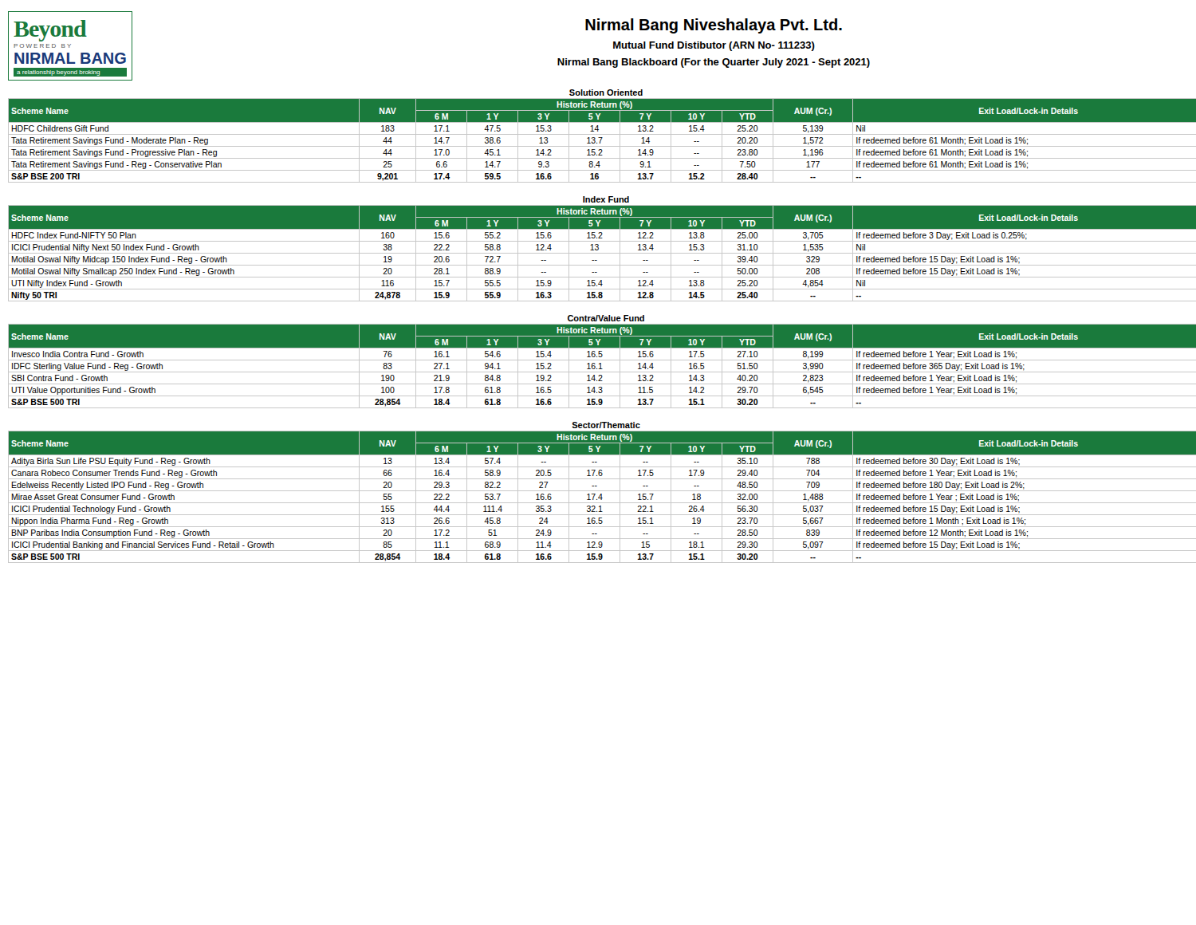Beyond
POWERED BY
NIRMAL BANG
a relationship beyond broking
Nirmal Bang Niveshalaya Pvt. Ltd.
Mutual Fund Distibutor (ARN No- 111233)
Nirmal Bang Blackboard (For the Quarter July 2021 - Sept 2021)
Solution Oriented
| Scheme Name | NAV | Historic Return (%) | AUM (Cr.) | Exit Load/Lock-in Details |
| --- | --- | --- | --- | --- |
| 6 M | 1 Y | 3 Y | 5 Y | 7 Y | 10 Y | YTD |
| HDFC Childrens Gift Fund | 183 | 17.1 | 47.5 | 15.3 | 14 | 13.2 | 15.4 | 25.20 | 5,139 | Nil |
| Tata Retirement Savings Fund - Moderate Plan - Reg | 44 | 14.7 | 38.6 | 13 | 13.7 | 14 | -- | 20.20 | 1,572 | If redeemed before 61 Month; Exit Load is 1%; |
| Tata Retirement Savings Fund - Progressive Plan - Reg | 44 | 17.0 | 45.1 | 14.2 | 15.2 | 14.9 | -- | 23.80 | 1,196 | If redeemed before 61 Month; Exit Load is 1%; |
| Tata Retirement Savings Fund - Reg - Conservative Plan | 25 | 6.6 | 14.7 | 9.3 | 8.4 | 9.1 | -- | 7.50 | 177 | If redeemed before 61 Month; Exit Load is 1%; |
| S&P BSE 200 TRI | 9,201 | 17.4 | 59.5 | 16.6 | 16 | 13.7 | 15.2 | 28.40 | -- | -- |
Index Fund
| Scheme Name | NAV | Historic Return (%) | AUM (Cr.) | Exit Load/Lock-in Details |
| --- | --- | --- | --- | --- |
| 6 M | 1 Y | 3 Y | 5 Y | 7 Y | 10 Y | YTD |
| HDFC Index Fund-NIFTY 50 Plan | 160 | 15.6 | 55.2 | 15.6 | 15.2 | 12.2 | 13.8 | 25.00 | 3,705 | If redeemed before 3 Day; Exit Load is 0.25%; |
| ICICI Prudential Nifty Next 50 Index Fund - Growth | 38 | 22.2 | 58.8 | 12.4 | 13 | 13.4 | 15.3 | 31.10 | 1,535 | Nil |
| Motilal Oswal Nifty Midcap 150 Index Fund - Reg - Growth | 19 | 20.6 | 72.7 | -- | -- | -- | -- | 39.40 | 329 | If redeemed before 15 Day; Exit Load is 1%; |
| Motilal Oswal Nifty Smallcap 250 Index Fund - Reg - Growth | 20 | 28.1 | 88.9 | -- | -- | -- | -- | 50.00 | 208 | If redeemed before 15 Day; Exit Load is 1%; |
| UTI Nifty Index Fund - Growth | 116 | 15.7 | 55.5 | 15.9 | 15.4 | 12.4 | 13.8 | 25.20 | 4,854 | Nil |
| Nifty 50 TRI | 24,878 | 15.9 | 55.9 | 16.3 | 15.8 | 12.8 | 14.5 | 25.40 | -- | -- |
Contra/Value Fund
| Scheme Name | NAV | Historic Return (%) | AUM (Cr.) | Exit Load/Lock-in Details |
| --- | --- | --- | --- | --- |
| 6 M | 1 Y | 3 Y | 5 Y | 7 Y | 10 Y | YTD |
| Invesco India Contra Fund - Growth | 76 | 16.1 | 54.6 | 15.4 | 16.5 | 15.6 | 17.5 | 27.10 | 8,199 | If redeemed before 1 Year; Exit Load is 1%; |
| IDFC Sterling Value Fund - Reg - Growth | 83 | 27.1 | 94.1 | 15.2 | 16.1 | 14.4 | 16.5 | 51.50 | 3,990 | If redeemed before 365 Day; Exit Load is 1%; |
| SBI Contra Fund - Growth | 190 | 21.9 | 84.8 | 19.2 | 14.2 | 13.2 | 14.3 | 40.20 | 2,823 | If redeemed before 1 Year; Exit Load is 1%; |
| UTI Value Opportunities Fund - Growth | 100 | 17.8 | 61.8 | 16.5 | 14.3 | 11.5 | 14.2 | 29.70 | 6,545 | If redeemed before 1 Year; Exit Load is 1%; |
| S&P BSE 500 TRI | 28,854 | 18.4 | 61.8 | 16.6 | 15.9 | 13.7 | 15.1 | 30.20 | -- | -- |
Sector/Thematic
| Scheme Name | NAV | Historic Return (%) | AUM (Cr.) | Exit Load/Lock-in Details |
| --- | --- | --- | --- | --- |
| 6 M | 1 Y | 3 Y | 5 Y | 7 Y | 10 Y | YTD |
| Aditya Birla Sun Life PSU Equity Fund - Reg - Growth | 13 | 13.4 | 57.4 | -- | -- | -- | -- | 35.10 | 788 | If redeemed before 30 Day; Exit Load is 1%; |
| Canara Robeco Consumer Trends Fund - Reg - Growth | 66 | 16.4 | 58.9 | 20.5 | 17.6 | 17.5 | 17.9 | 29.40 | 704 | If redeemed before 1 Year; Exit Load is 1%; |
| Edelweiss Recently Listed IPO Fund - Reg - Growth | 20 | 29.3 | 82.2 | 27 | -- | -- | -- | 48.50 | 709 | If redeemed before 180 Day; Exit Load is 2%; |
| Mirae Asset Great Consumer Fund - Growth | 55 | 22.2 | 53.7 | 16.6 | 17.4 | 15.7 | 18 | 32.00 | 1,488 | If redeemed before 1 Year ; Exit Load is 1%; |
| ICICI Prudential Technology Fund - Growth | 155 | 44.4 | 111.4 | 35.3 | 32.1 | 22.1 | 26.4 | 56.30 | 5,037 | If redeemed before 15 Day; Exit Load is 1%; |
| Nippon India Pharma Fund - Reg - Growth | 313 | 26.6 | 45.8 | 24 | 16.5 | 15.1 | 19 | 23.70 | 5,667 | If redeemed before 1 Month ; Exit Load is 1%; |
| BNP Paribas India Consumption Fund - Reg - Growth | 20 | 17.2 | 51 | 24.9 | -- | -- | -- | 28.50 | 839 | If redeemed before 12 Month; Exit Load is 1%; |
| ICICI Prudential Banking and Financial Services Fund - Retail - Growth | 85 | 11.1 | 68.9 | 11.4 | 12.9 | 15 | 18.1 | 29.30 | 5,097 | If redeemed before 15 Day; Exit Load is 1%; |
| S&P BSE 500 TRI | 28,854 | 18.4 | 61.8 | 16.6 | 15.9 | 13.7 | 15.1 | 30.20 | -- | -- |
3